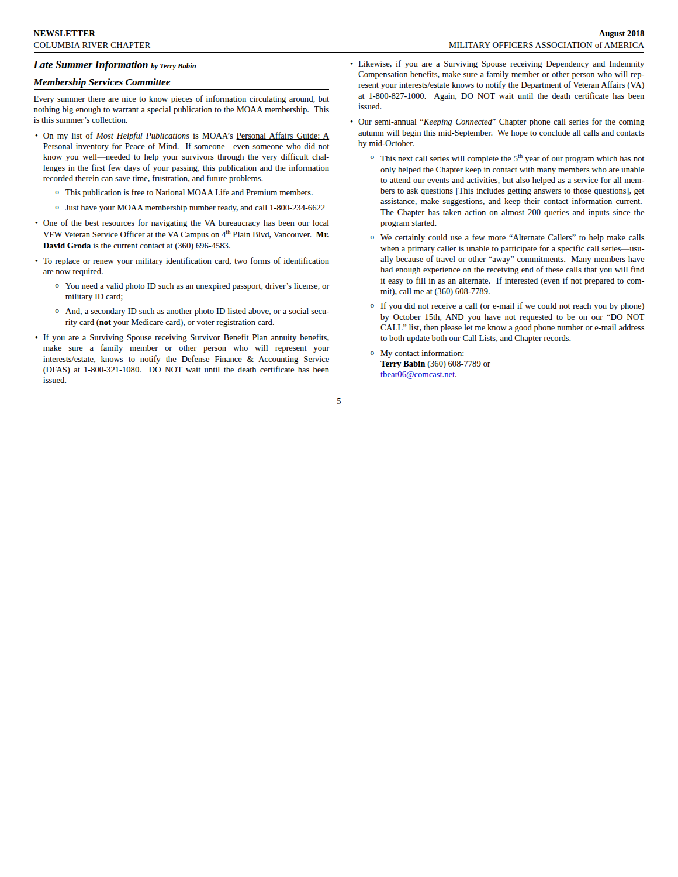NEWSLETTER August 2018
COLUMBIA RIVER CHAPTER MILITARY OFFICERS ASSOCIATION of AMERICA
Late Summer Information by Terry Babin
Membership Services Committee
Every summer there are nice to know pieces of information circulating around, but nothing big enough to warrant a special publication to the MOAA membership. This is this summer’s collection.
On my list of Most Helpful Publications is MOAA’s Personal Affairs Guide: A Personal inventory for Peace of Mind. If someone—even someone who did not know you well—needed to help your survivors through the very difficult challenges in the first few days of your passing, this publication and the information recorded therein can save time, frustration, and future problems.
This publication is free to National MOAA Life and Premium members.
Just have your MOAA membership number ready, and call 1-800-234-6622
One of the best resources for navigating the VA bureaucracy has been our local VFW Veteran Service Officer at the VA Campus on 4th Plain Blvd, Vancouver. Mr. David Groda is the current contact at (360) 696-4583.
To replace or renew your military identification card, two forms of identification are now required.
You need a valid photo ID such as an unexpired passport, driver’s license, or military ID card;
And, a secondary ID such as another photo ID listed above, or a social security card (not your Medicare card), or voter registration card.
If you are a Surviving Spouse receiving Survivor Benefit Plan annuity benefits, make sure a family member or other person who will represent your interests/estate, knows to notify the Defense Finance & Accounting Service (DFAS) at 1-800-321-1080. DO NOT wait until the death certificate has been issued.
Likewise, if you are a Surviving Spouse receiving Dependency and Indemnity Compensation benefits, make sure a family member or other person who will represent your interests/estate knows to notify the Department of Veteran Affairs (VA) at 1-800-827-1000. Again, DO NOT wait until the death certificate has been issued.
Our semi-annual “Keeping Connected” Chapter phone call series for the coming autumn will begin this mid-September. We hope to conclude all calls and contacts by mid-October.
This next call series will complete the 5th year of our program which has not only helped the Chapter keep in contact with many members who are unable to attend our events and activities, but also helped as a service for all members to ask questions [This includes getting answers to those questions], get assistance, make suggestions, and keep their contact information current. The Chapter has taken action on almost 200 queries and inputs since the program started.
We certainly could use a few more “Alternate Callers” to help make calls when a primary caller is unable to participate for a specific call series—usually because of travel or other “away” commitments. Many members have had enough experience on the receiving end of these calls that you will find it easy to fill in as an alternate. If interested (even if not prepared to commit), call me at (360) 608-7789.
If you did not receive a call (or e-mail if we could not reach you by phone) by October 15th, AND you have not requested to be on our “DO NOT CALL” list, then please let me know a good phone number or e-mail address to both update both our Call Lists, and Chapter records.
My contact information:
Terry Babin (360) 608-7789 or
tbear06@comcast.net.
5